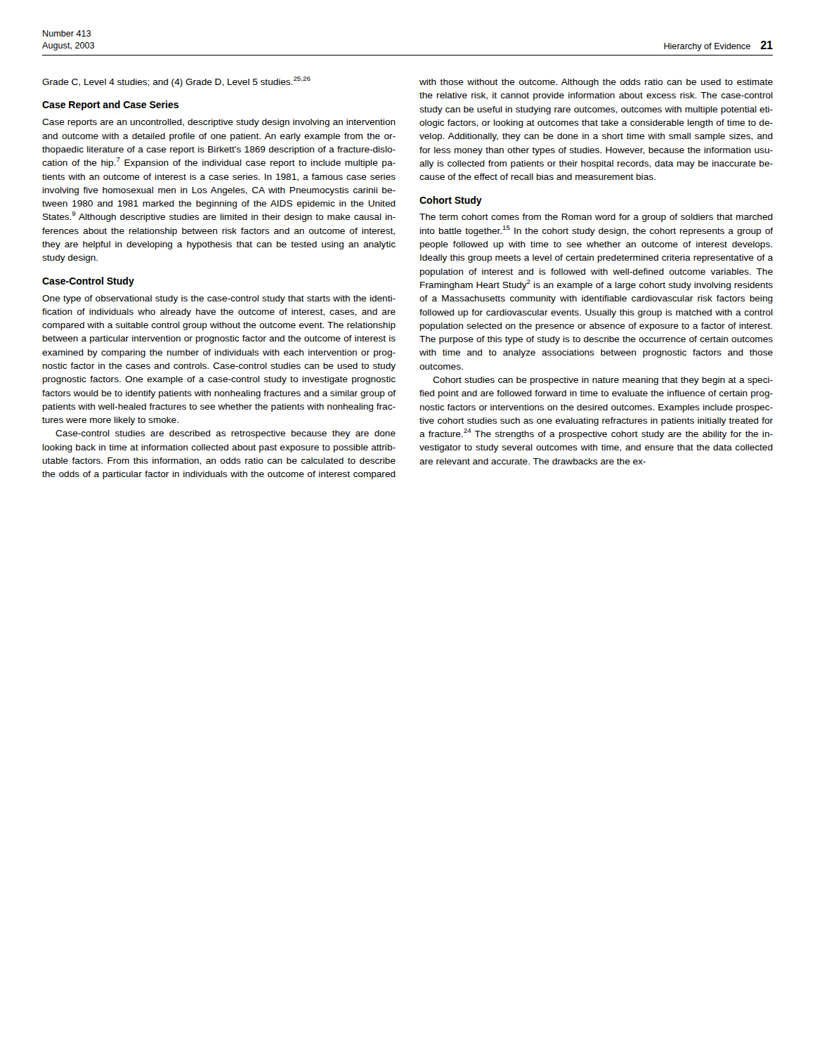Number 413
August, 2003
Hierarchy of Evidence 21
Grade C, Level 4 studies; and (4) Grade D, Level 5 studies.25,26
Case Report and Case Series
Case reports are an uncontrolled, descriptive study design involving an intervention and outcome with a detailed profile of one patient. An early example from the orthopaedic literature of a case report is Birkett's 1869 description of a fracture-dislocation of the hip.7 Expansion of the individual case report to include multiple patients with an outcome of interest is a case series. In 1981, a famous case series involving five homosexual men in Los Angeles, CA with Pneumocystis carinii between 1980 and 1981 marked the beginning of the AIDS epidemic in the United States.9 Although descriptive studies are limited in their design to make causal inferences about the relationship between risk factors and an outcome of interest, they are helpful in developing a hypothesis that can be tested using an analytic study design.
Case-Control Study
One type of observational study is the case-control study that starts with the identification of individuals who already have the outcome of interest, cases, and are compared with a suitable control group without the outcome event. The relationship between a particular intervention or prognostic factor and the outcome of interest is examined by comparing the number of individuals with each intervention or prognostic factor in the cases and controls. Case-control studies can be used to study prognostic factors. One example of a case-control study to investigate prognostic factors would be to identify patients with nonhealing fractures and a similar group of patients with well-healed fractures to see whether the patients with nonhealing fractures were more likely to smoke.
Case-control studies are described as retrospective because they are done looking back in time at information collected about past exposure to possible attributable factors. From this information, an odds ratio can be calculated to describe the odds of a particular factor in individuals with the outcome of interest compared with those without the outcome. Although the odds ratio can be used to estimate the relative risk, it cannot provide information about excess risk. The case-control study can be useful in studying rare outcomes, outcomes with multiple potential etiologic factors, or looking at outcomes that take a considerable length of time to develop. Additionally, they can be done in a short time with small sample sizes, and for less money than other types of studies. However, because the information usually is collected from patients or their hospital records, data may be inaccurate because of the effect of recall bias and measurement bias.
Cohort Study
The term cohort comes from the Roman word for a group of soldiers that marched into battle together.15 In the cohort study design, the cohort represents a group of people followed up with time to see whether an outcome of interest develops. Ideally this group meets a level of certain predetermined criteria representative of a population of interest and is followed with well-defined outcome variables. The Framingham Heart Study2 is an example of a large cohort study involving residents of a Massachusetts community with identifiable cardiovascular risk factors being followed up for cardiovascular events. Usually this group is matched with a control population selected on the presence or absence of exposure to a factor of interest. The purpose of this type of study is to describe the occurrence of certain outcomes with time and to analyze associations between prognostic factors and those outcomes.
Cohort studies can be prospective in nature meaning that they begin at a specified point and are followed forward in time to evaluate the influence of certain prognostic factors or interventions on the desired outcomes. Examples include prospective cohort studies such as one evaluating refractures in patients initially treated for a fracture.24 The strengths of a prospective cohort study are the ability for the investigator to study several outcomes with time, and ensure that the data collected are relevant and accurate. The drawbacks are the ex-